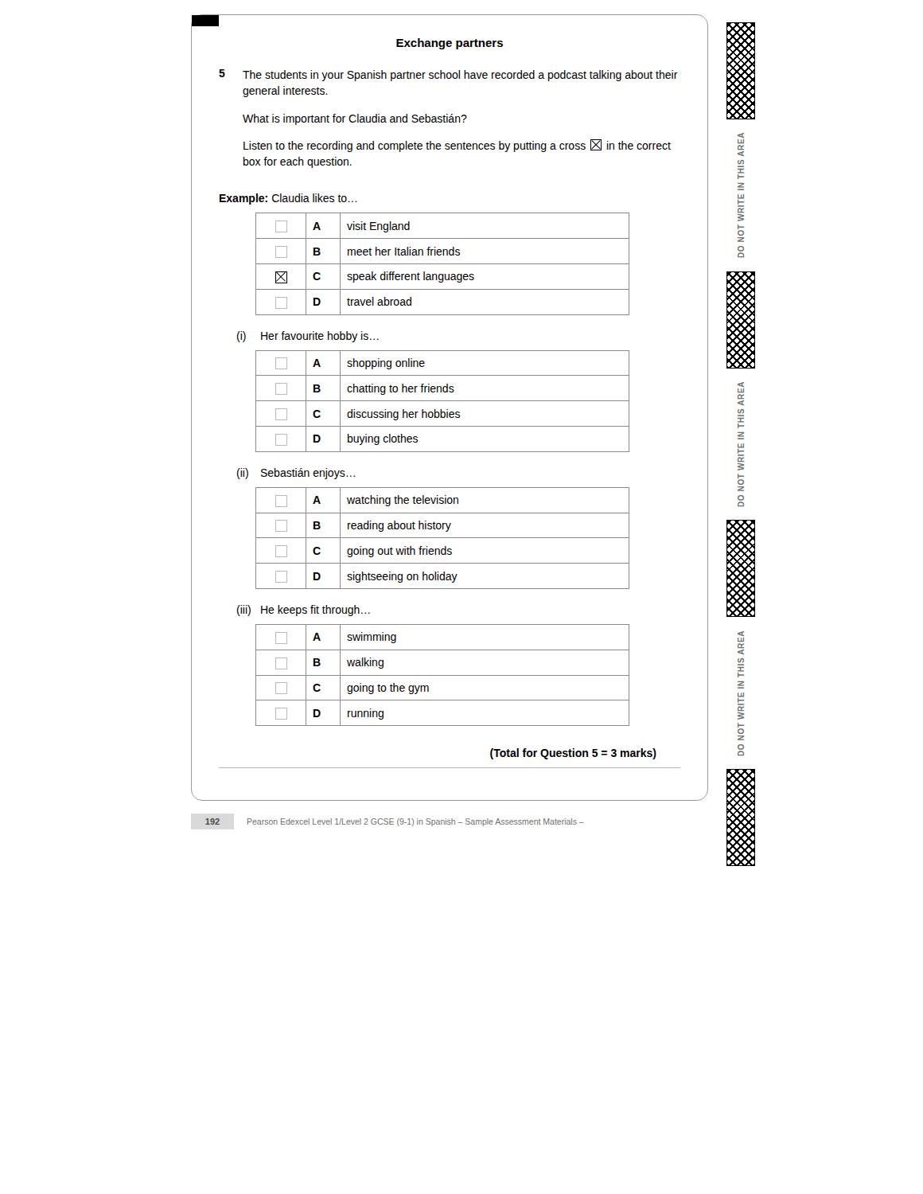DO NOT WRITE IN THIS AREA
DO NOT WRITE IN THIS AREA
DO NOT WRITE IN THIS AREA
Exchange partners
5
The students in your Spanish partner school have recorded a podcast talking about their general interests.
What is important for Claudia and Sebastián?
Listen to the recording and complete the sentences by putting a cross in the correct box for each question.
Example: Claudia likes to…
| | A | visit England |
| | B | meet her Italian friends |
| | C | speak different languages |
| | D | travel abroad |
(i) Her favourite hobby is…
| | A | shopping online |
| | B | chatting to her friends |
| | C | discussing her hobbies |
| | D | buying clothes |
(ii) Sebastián enjoys…
| | A | watching the television |
| | B | reading about history |
| | C | going out with friends |
| | D | sightseeing on holiday |
(iii) He keeps fit through…
| | A | swimming |
| | B | walking |
| | C | going to the gym |
| | D | running |
(Total for Question 5 = 3 marks)
192
Pearson Edexcel Level 1/Level 2 GCSE (9-1) in Spanish – Sample Assessment Materials –